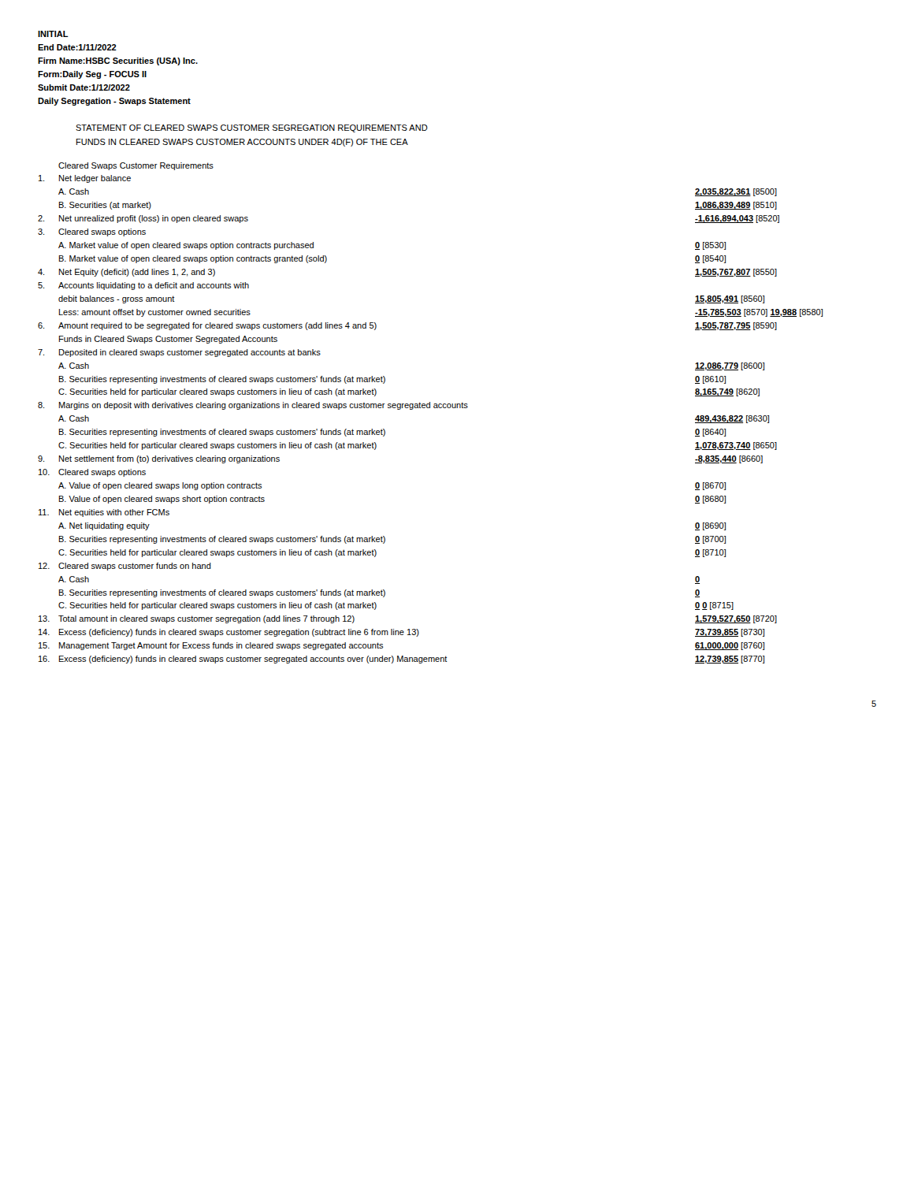INITIAL
End Date:1/11/2022
Firm Name:HSBC Securities (USA) Inc.
Form:Daily Seg - FOCUS II
Submit Date:1/12/2022
Daily Segregation - Swaps Statement
STATEMENT OF CLEARED SWAPS CUSTOMER SEGREGATION REQUIREMENTS AND
FUNDS IN CLEARED SWAPS CUSTOMER ACCOUNTS UNDER 4D(F) OF THE CEA
| | Cleared Swaps Customer Requirements | |
| 1. | Net ledger balance | |
| | A. Cash | 2,035,822,361 [8500] |
| | B. Securities (at market) | 1,086,839,489 [8510] |
| 2. | Net unrealized profit (loss) in open cleared swaps | -1,616,894,043 [8520] |
| 3. | Cleared swaps options | |
| | A. Market value of open cleared swaps option contracts purchased | 0 [8530] |
| | B. Market value of open cleared swaps option contracts granted (sold) | 0 [8540] |
| 4. | Net Equity (deficit) (add lines 1, 2, and 3) | 1,505,767,807 [8550] |
| 5. | Accounts liquidating to a deficit and accounts with | |
| | debit balances - gross amount | 15,805,491 [8560] |
| | Less: amount offset by customer owned securities | -15,785,503 [8570] 19,988 [8580] |
| 6. | Amount required to be segregated for cleared swaps customers (add lines 4 and 5) | 1,505,787,795 [8590] |
| | Funds in Cleared Swaps Customer Segregated Accounts | |
| 7. | Deposited in cleared swaps customer segregated accounts at banks | |
| | A. Cash | 12,086,779 [8600] |
| | B. Securities representing investments of cleared swaps customers' funds (at market) | 0 [8610] |
| | C. Securities held for particular cleared swaps customers in lieu of cash (at market) | 8,165,749 [8620] |
| 8. | Margins on deposit with derivatives clearing organizations in cleared swaps customer segregated accounts | |
| | A. Cash | 489,436,822 [8630] |
| | B. Securities representing investments of cleared swaps customers' funds (at market) | 0 [8640] |
| | C. Securities held for particular cleared swaps customers in lieu of cash (at market) | 1,078,673,740 [8650] |
| 9. | Net settlement from (to) derivatives clearing organizations | -8,835,440 [8660] |
| 10. | Cleared swaps options | |
| | A. Value of open cleared swaps long option contracts | 0 [8670] |
| | B. Value of open cleared swaps short option contracts | 0 [8680] |
| 11. | Net equities with other FCMs | |
| | A. Net liquidating equity | 0 [8690] |
| | B. Securities representing investments of cleared swaps customers' funds (at market) | 0 [8700] |
| | C. Securities held for particular cleared swaps customers in lieu of cash (at market) | 0 [8710] |
| 12. | Cleared swaps customer funds on hand | |
| | A. Cash | 0 |
| | B. Securities representing investments of cleared swaps customers' funds (at market) | 0 |
| | C. Securities held for particular cleared swaps customers in lieu of cash (at market) | 0 0 [8715] |
| 13. | Total amount in cleared swaps customer segregation (add lines 7 through 12) | 1,579,527,650 [8720] |
| 14. | Excess (deficiency) funds in cleared swaps customer segregation (subtract line 6 from line 13) | 73,739,855 [8730] |
| 15. | Management Target Amount for Excess funds in cleared swaps segregated accounts | 61,000,000 [8760] |
| 16. | Excess (deficiency) funds in cleared swaps customer segregated accounts over (under) Management | 12,739,855 [8770] |
5